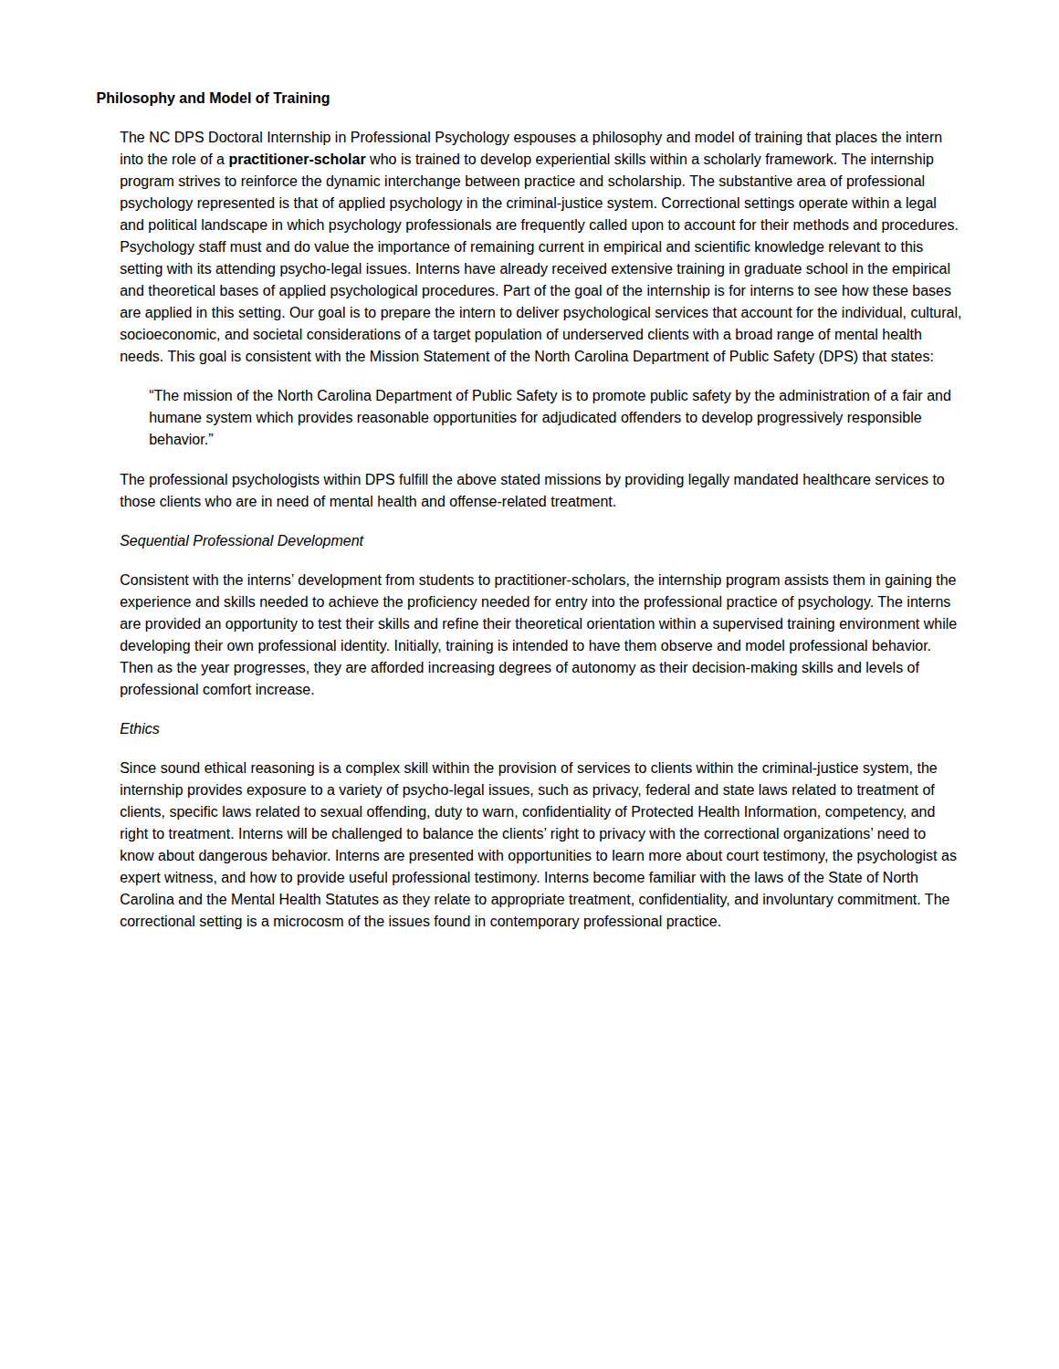Philosophy and Model of Training
The NC DPS Doctoral Internship in Professional Psychology espouses a philosophy and model of training that places the intern into the role of a practitioner-scholar who is trained to develop experiential skills within a scholarly framework. The internship program strives to reinforce the dynamic interchange between practice and scholarship. The substantive area of professional psychology represented is that of applied psychology in the criminal-justice system. Correctional settings operate within a legal and political landscape in which psychology professionals are frequently called upon to account for their methods and procedures. Psychology staff must and do value the importance of remaining current in empirical and scientific knowledge relevant to this setting with its attending psycho-legal issues. Interns have already received extensive training in graduate school in the empirical and theoretical bases of applied psychological procedures. Part of the goal of the internship is for interns to see how these bases are applied in this setting. Our goal is to prepare the intern to deliver psychological services that account for the individual, cultural, socioeconomic, and societal considerations of a target population of underserved clients with a broad range of mental health needs. This goal is consistent with the Mission Statement of the North Carolina Department of Public Safety (DPS) that states:
“The mission of the North Carolina Department of Public Safety is to promote public safety by the administration of a fair and humane system which provides reasonable opportunities for adjudicated offenders to develop progressively responsible behavior.”
The professional psychologists within DPS fulfill the above stated missions by providing legally mandated healthcare services to those clients who are in need of mental health and offense-related treatment.
Sequential Professional Development
Consistent with the interns’ development from students to practitioner-scholars, the internship program assists them in gaining the experience and skills needed to achieve the proficiency needed for entry into the professional practice of psychology. The interns are provided an opportunity to test their skills and refine their theoretical orientation within a supervised training environment while developing their own professional identity. Initially, training is intended to have them observe and model professional behavior. Then as the year progresses, they are afforded increasing degrees of autonomy as their decision-making skills and levels of professional comfort increase.
Ethics
Since sound ethical reasoning is a complex skill within the provision of services to clients within the criminal-justice system, the internship provides exposure to a variety of psycho-legal issues, such as privacy, federal and state laws related to treatment of clients, specific laws related to sexual offending, duty to warn, confidentiality of Protected Health Information, competency, and right to treatment. Interns will be challenged to balance the clients’ right to privacy with the correctional organizations’ need to know about dangerous behavior. Interns are presented with opportunities to learn more about court testimony, the psychologist as expert witness, and how to provide useful professional testimony. Interns become familiar with the laws of the State of North Carolina and the Mental Health Statutes as they relate to appropriate treatment, confidentiality, and involuntary commitment. The correctional setting is a microcosm of the issues found in contemporary professional practice.